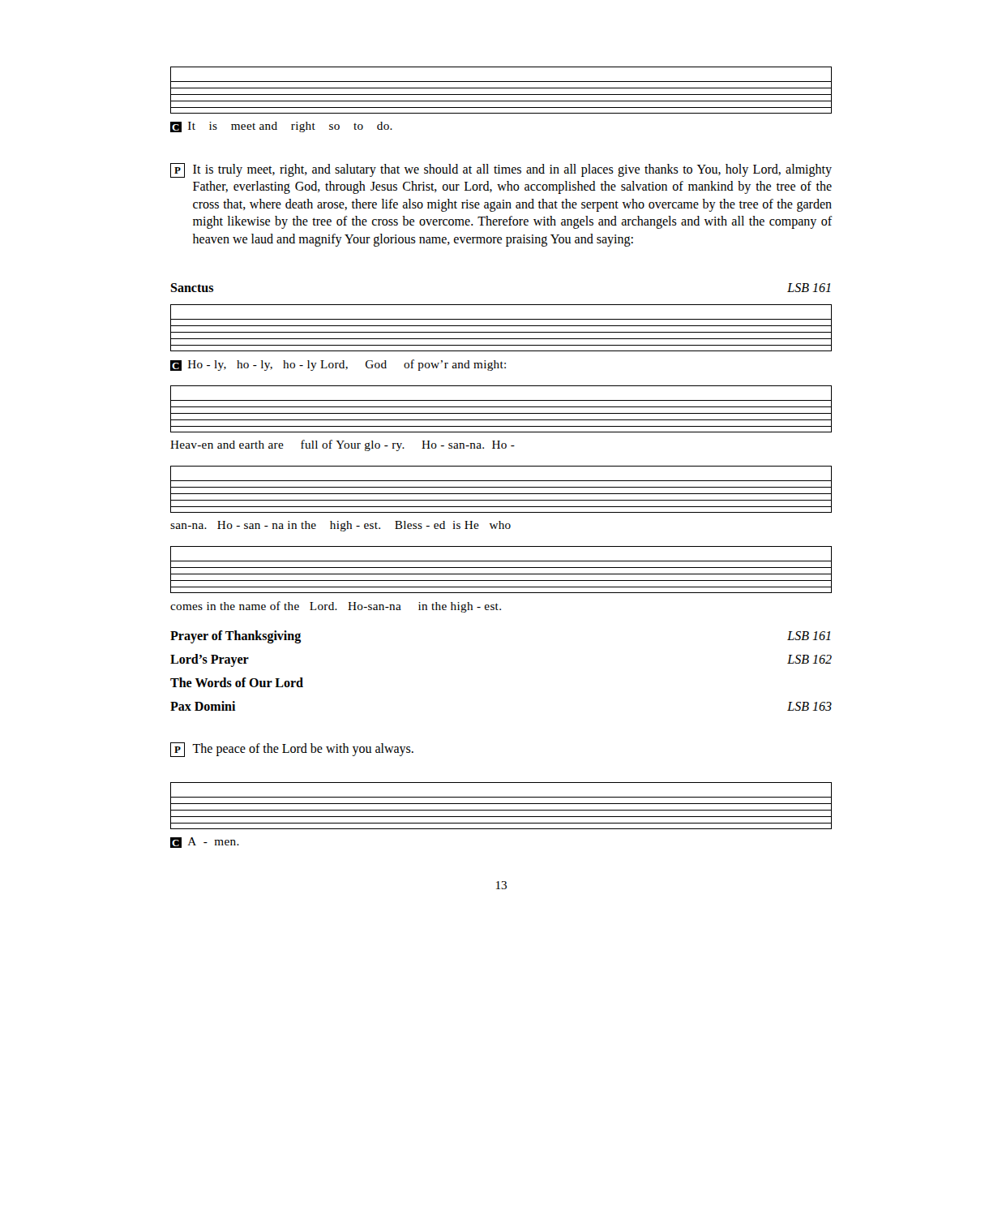CCongregation: It is meet and right so to do.
P
Pastor: It is truly meet, right, and salutary that we should at all times and in all places give thanks to You, holy Lord, almighty Father, everlasting God, through Jesus Christ, our Lord, who accomplished the salvation of mankind by the tree of the cross that, where death arose, there life also might rise again and that the serpent who overcame by the tree of the garden might likewise by the tree of the cross be overcome. Therefore with angels and archangels and with all the company of heaven we laud and magnify Your glorious name, evermore praising You and saying:
Sanctus LSB 161
CCongregation: Ho - ly, ho - ly, ho - ly Lord, God of pow’r and might:
Heav-en and earth are full of Your glo - ry. Ho - san-na. Ho -
san-na. Ho - san - na in the high - est. Bless - ed is He who
comes in the name of the Lord. Ho-san-na in the high - est.
Prayer of Thanksgiving LSB 161
Lord’s Prayer LSB 162
The Words of Our Lord
Pax Domini LSB 163
P
Pastor: The peace of the Lord be with you always.
CCongregation: A - men.
13